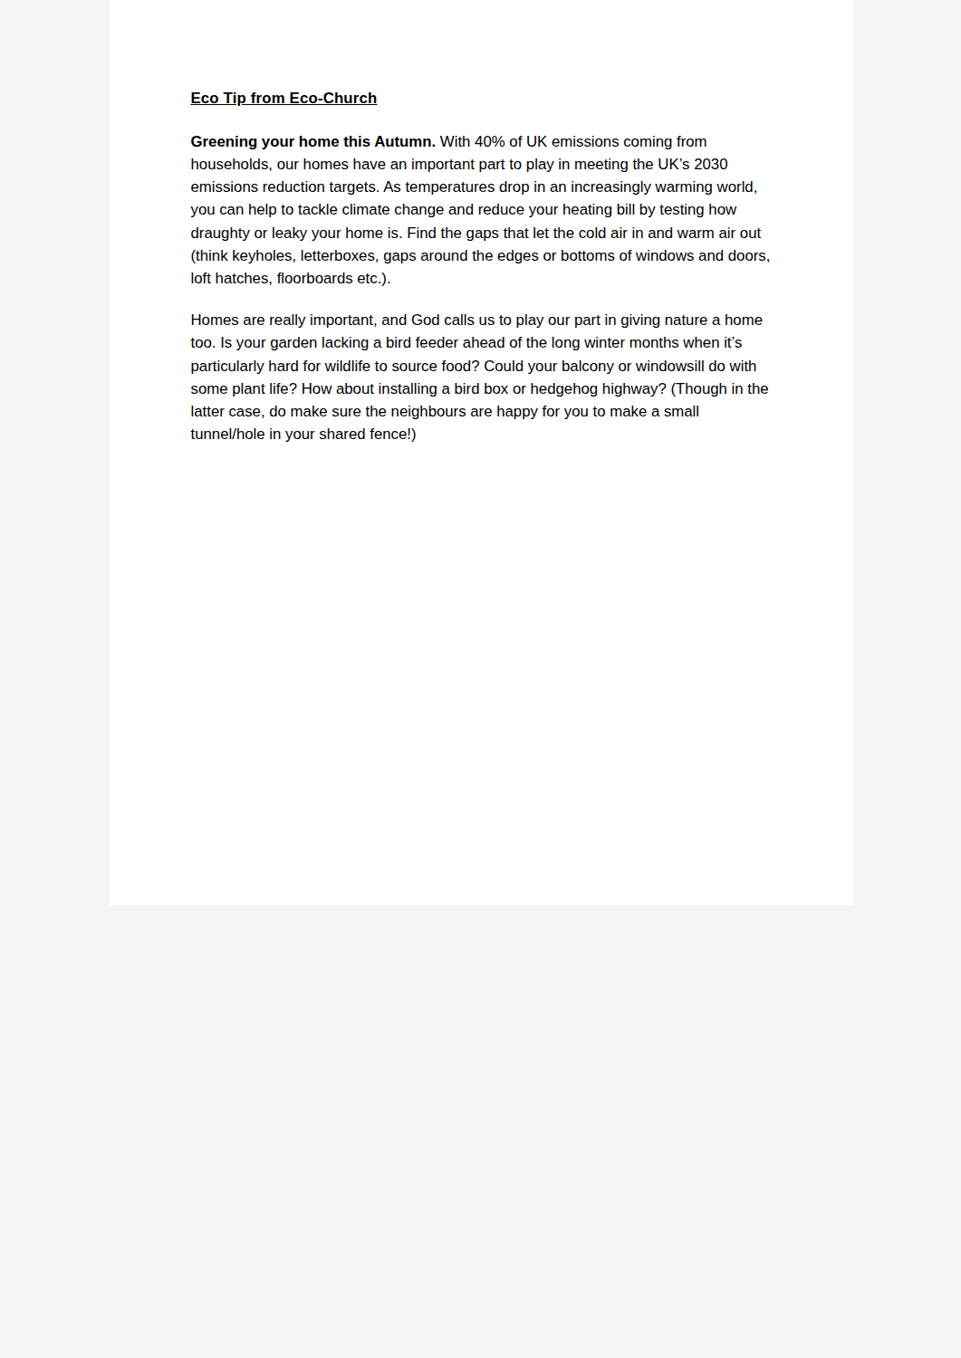Eco Tip from Eco-Church
Greening your home this Autumn. With 40% of UK emissions coming from households, our homes have an important part to play in meeting the UK’s 2030 emissions reduction targets. As temperatures drop in an increasingly warming world, you can help to tackle climate change and reduce your heating bill by testing how draughty or leaky your home is. Find the gaps that let the cold air in and warm air out (think keyholes, letterboxes, gaps around the edges or bottoms of windows and doors, loft hatches, floorboards etc.).
Homes are really important, and God calls us to play our part in giving nature a home too. Is your garden lacking a bird feeder ahead of the long winter months when it’s particularly hard for wildlife to source food? Could your balcony or windowsill do with some plant life? How about installing a bird box or hedgehog highway? (Though in the latter case, do make sure the neighbours are happy for you to make a small tunnel/hole in your shared fence!)